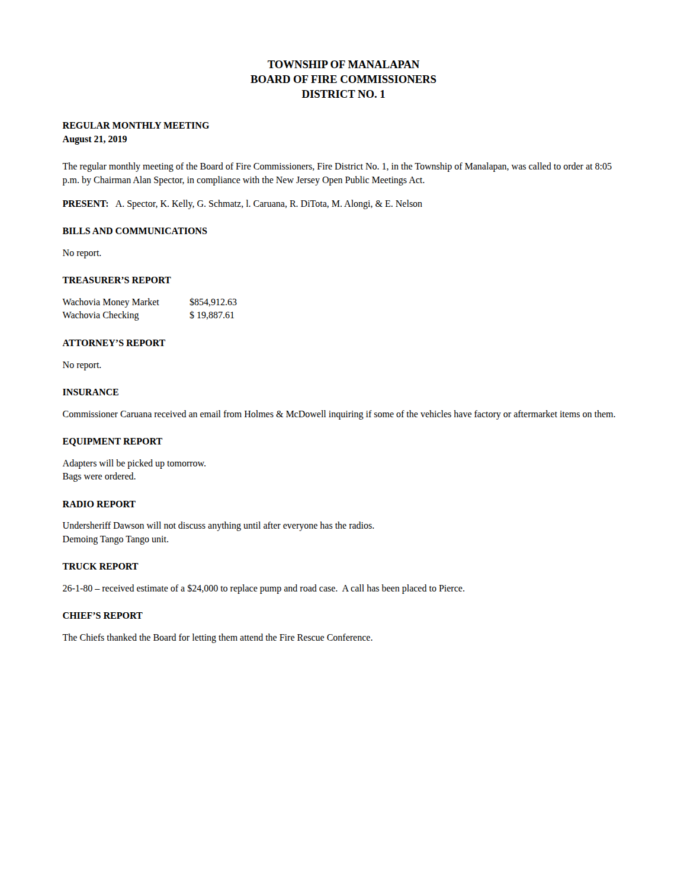TOWNSHIP OF MANALAPAN BOARD OF FIRE COMMISSIONERS DISTRICT NO. 1
REGULAR MONTHLY MEETING August 21, 2019
The regular monthly meeting of the Board of Fire Commissioners, Fire District No. 1, in the Township of Manalapan, was called to order at 8:05 p.m. by Chairman Alan Spector, in compliance with the New Jersey Open Public Meetings Act.
PRESENT: A. Spector, K. Kelly, G. Schmatz, l. Caruana, R. DiTota, M. Alongi, & E. Nelson
Bills and Communications
No report.
Treasurer’s Report
| Wachovia Money Market | $854,912.63 |
| Wachovia Checking | $ 19,887.61 |
Attorney’s Report
No report.
Insurance
Commissioner Caruana received an email from Holmes & McDowell inquiring if some of the vehicles have factory or aftermarket items on them.
Equipment Report
Adapters will be picked up tomorrow.
Bags were ordered.
Radio Report
Undersheriff Dawson will not discuss anything until after everyone has the radios.
Demoing Tango Tango unit.
Truck Report
26-1-80 – received estimate of a $24,000 to replace pump and road case. A call has been placed to Pierce.
Chief’s Report
The Chiefs thanked the Board for letting them attend the Fire Rescue Conference.